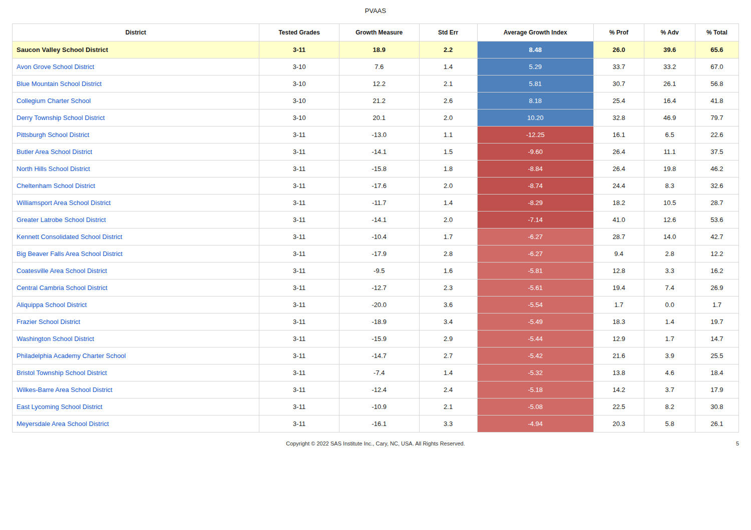PVAAS
| District | Tested Grades | Growth Measure | Std Err | Average Growth Index | % Prof | % Adv | % Total |
| --- | --- | --- | --- | --- | --- | --- | --- |
| Saucon Valley School District | 3-11 | 18.9 | 2.2 | 8.48 | 26.0 | 39.6 | 65.6 |
| Avon Grove School District | 3-10 | 7.6 | 1.4 | 5.29 | 33.7 | 33.2 | 67.0 |
| Blue Mountain School District | 3-10 | 12.2 | 2.1 | 5.81 | 30.7 | 26.1 | 56.8 |
| Collegium Charter School | 3-10 | 21.2 | 2.6 | 8.18 | 25.4 | 16.4 | 41.8 |
| Derry Township School District | 3-10 | 20.1 | 2.0 | 10.20 | 32.8 | 46.9 | 79.7 |
| Pittsburgh School District | 3-11 | -13.0 | 1.1 | -12.25 | 16.1 | 6.5 | 22.6 |
| Butler Area School District | 3-11 | -14.1 | 1.5 | -9.60 | 26.4 | 11.1 | 37.5 |
| North Hills School District | 3-11 | -15.8 | 1.8 | -8.84 | 26.4 | 19.8 | 46.2 |
| Cheltenham School District | 3-11 | -17.6 | 2.0 | -8.74 | 24.4 | 8.3 | 32.6 |
| Williamsport Area School District | 3-11 | -11.7 | 1.4 | -8.29 | 18.2 | 10.5 | 28.7 |
| Greater Latrobe School District | 3-11 | -14.1 | 2.0 | -7.14 | 41.0 | 12.6 | 53.6 |
| Kennett Consolidated School District | 3-11 | -10.4 | 1.7 | -6.27 | 28.7 | 14.0 | 42.7 |
| Big Beaver Falls Area School District | 3-11 | -17.9 | 2.8 | -6.27 | 9.4 | 2.8 | 12.2 |
| Coatesville Area School District | 3-11 | -9.5 | 1.6 | -5.81 | 12.8 | 3.3 | 16.2 |
| Central Cambria School District | 3-11 | -12.7 | 2.3 | -5.61 | 19.4 | 7.4 | 26.9 |
| Aliquippa School District | 3-11 | -20.0 | 3.6 | -5.54 | 1.7 | 0.0 | 1.7 |
| Frazier School District | 3-11 | -18.9 | 3.4 | -5.49 | 18.3 | 1.4 | 19.7 |
| Washington School District | 3-11 | -15.9 | 2.9 | -5.44 | 12.9 | 1.7 | 14.7 |
| Philadelphia Academy Charter School | 3-11 | -14.7 | 2.7 | -5.42 | 21.6 | 3.9 | 25.5 |
| Bristol Township School District | 3-11 | -7.4 | 1.4 | -5.32 | 13.8 | 4.6 | 18.4 |
| Wilkes-Barre Area School District | 3-11 | -12.4 | 2.4 | -5.18 | 14.2 | 3.7 | 17.9 |
| East Lycoming School District | 3-11 | -10.9 | 2.1 | -5.08 | 22.5 | 8.2 | 30.8 |
| Meyersdale Area School District | 3-11 | -16.1 | 3.3 | -4.94 | 20.3 | 5.8 | 26.1 |
Copyright © 2022 SAS Institute Inc., Cary, NC, USA. All Rights Reserved. 5